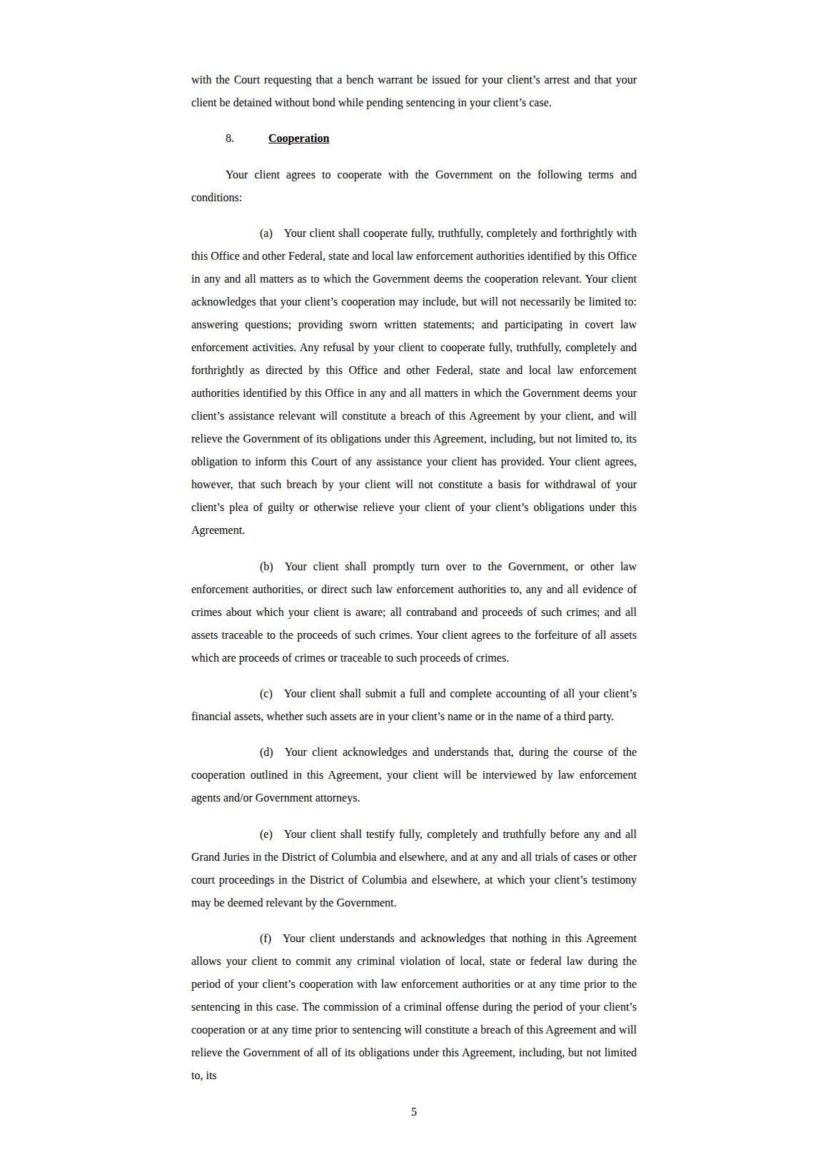with the Court requesting that a bench warrant be issued for your client’s arrest and that your client be detained without bond while pending sentencing in your client’s case.
8. Cooperation
Your client agrees to cooperate with the Government on the following terms and conditions:
(a) Your client shall cooperate fully, truthfully, completely and forthrightly with this Office and other Federal, state and local law enforcement authorities identified by this Office in any and all matters as to which the Government deems the cooperation relevant. Your client acknowledges that your client’s cooperation may include, but will not necessarily be limited to: answering questions; providing sworn written statements; and participating in covert law enforcement activities. Any refusal by your client to cooperate fully, truthfully, completely and forthrightly as directed by this Office and other Federal, state and local law enforcement authorities identified by this Office in any and all matters in which the Government deems your client’s assistance relevant will constitute a breach of this Agreement by your client, and will relieve the Government of its obligations under this Agreement, including, but not limited to, its obligation to inform this Court of any assistance your client has provided. Your client agrees, however, that such breach by your client will not constitute a basis for withdrawal of your client’s plea of guilty or otherwise relieve your client of your client’s obligations under this Agreement.
(b) Your client shall promptly turn over to the Government, or other law enforcement authorities, or direct such law enforcement authorities to, any and all evidence of crimes about which your client is aware; all contraband and proceeds of such crimes; and all assets traceable to the proceeds of such crimes. Your client agrees to the forfeiture of all assets which are proceeds of crimes or traceable to such proceeds of crimes.
(c) Your client shall submit a full and complete accounting of all your client’s financial assets, whether such assets are in your client’s name or in the name of a third party.
(d) Your client acknowledges and understands that, during the course of the cooperation outlined in this Agreement, your client will be interviewed by law enforcement agents and/or Government attorneys.
(e) Your client shall testify fully, completely and truthfully before any and all Grand Juries in the District of Columbia and elsewhere, and at any and all trials of cases or other court proceedings in the District of Columbia and elsewhere, at which your client’s testimony may be deemed relevant by the Government.
(f) Your client understands and acknowledges that nothing in this Agreement allows your client to commit any criminal violation of local, state or federal law during the period of your client’s cooperation with law enforcement authorities or at any time prior to the sentencing in this case. The commission of a criminal offense during the period of your client’s cooperation or at any time prior to sentencing will constitute a breach of this Agreement and will relieve the Government of all of its obligations under this Agreement, including, but not limited to, its
5